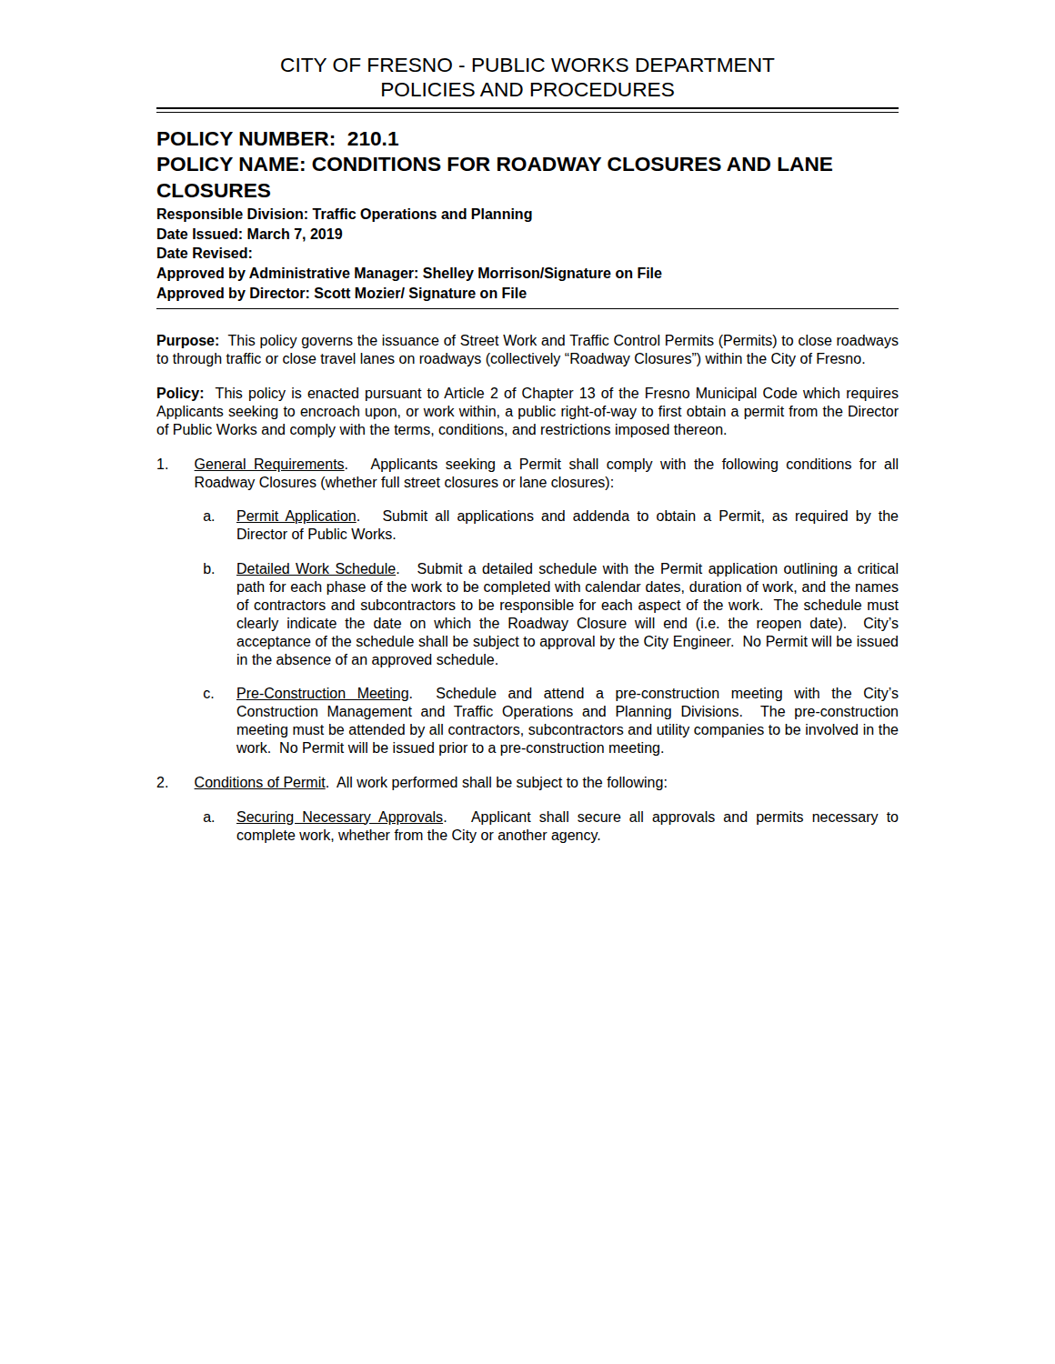CITY OF FRESNO - PUBLIC WORKS DEPARTMENT POLICIES AND PROCEDURES
POLICY NUMBER: 210.1
POLICY NAME: CONDITIONS FOR ROADWAY CLOSURES AND LANE CLOSURES
Responsible Division: Traffic Operations and Planning
Date Issued: March 7, 2019
Date Revised:
Approved by Administrative Manager: Shelley Morrison/Signature on File
Approved by Director: Scott Mozier/ Signature on File
Purpose: This policy governs the issuance of Street Work and Traffic Control Permits (Permits) to close roadways to through traffic or close travel lanes on roadways (collectively “Roadway Closures”) within the City of Fresno.
Policy: This policy is enacted pursuant to Article 2 of Chapter 13 of the Fresno Municipal Code which requires Applicants seeking to encroach upon, or work within, a public right-of-way to first obtain a permit from the Director of Public Works and comply with the terms, conditions, and restrictions imposed thereon.
General Requirements. Applicants seeking a Permit shall comply with the following conditions for all Roadway Closures (whether full street closures or lane closures):
Permit Application. Submit all applications and addenda to obtain a Permit, as required by the Director of Public Works.
Detailed Work Schedule. Submit a detailed schedule with the Permit application outlining a critical path for each phase of the work to be completed with calendar dates, duration of work, and the names of contractors and subcontractors to be responsible for each aspect of the work. The schedule must clearly indicate the date on which the Roadway Closure will end (i.e. the reopen date). City’s acceptance of the schedule shall be subject to approval by the City Engineer. No Permit will be issued in the absence of an approved schedule.
Pre-Construction Meeting. Schedule and attend a pre-construction meeting with the City’s Construction Management and Traffic Operations and Planning Divisions. The pre-construction meeting must be attended by all contractors, subcontractors and utility companies to be involved in the work. No Permit will be issued prior to a pre-construction meeting.
Conditions of Permit. All work performed shall be subject to the following:
Securing Necessary Approvals. Applicant shall secure all approvals and permits necessary to complete work, whether from the City or another agency.